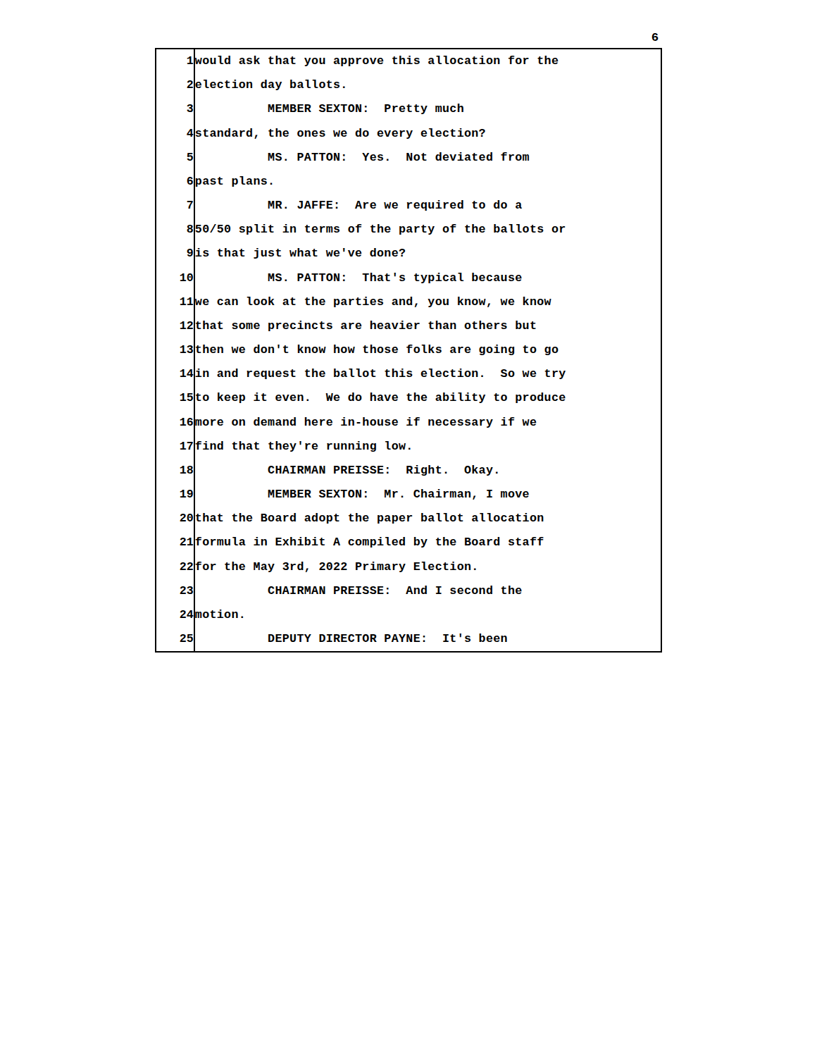6
| 1 | would ask that you approve this allocation for the |
| 2 | election day ballots. |
| 3 | MEMBER SEXTON: Pretty much |
| 4 | standard, the ones we do every election? |
| 5 | MS. PATTON: Yes. Not deviated from |
| 6 | past plans. |
| 7 | MR. JAFFE: Are we required to do a |
| 8 | 50/50 split in terms of the party of the ballots or |
| 9 | is that just what we've done? |
| 10 | MS. PATTON: That's typical because |
| 11 | we can look at the parties and, you know, we know |
| 12 | that some precincts are heavier than others but |
| 13 | then we don't know how those folks are going to go |
| 14 | in and request the ballot this election. So we try |
| 15 | to keep it even. We do have the ability to produce |
| 16 | more on demand here in-house if necessary if we |
| 17 | find that they're running low. |
| 18 | CHAIRMAN PREISSE: Right. Okay. |
| 19 | MEMBER SEXTON: Mr. Chairman, I move |
| 20 | that the Board adopt the paper ballot allocation |
| 21 | formula in Exhibit A compiled by the Board staff |
| 22 | for the May 3rd, 2022 Primary Election. |
| 23 | CHAIRMAN PREISSE: And I second the |
| 24 | motion. |
| 25 | DEPUTY DIRECTOR PAYNE: It's been |